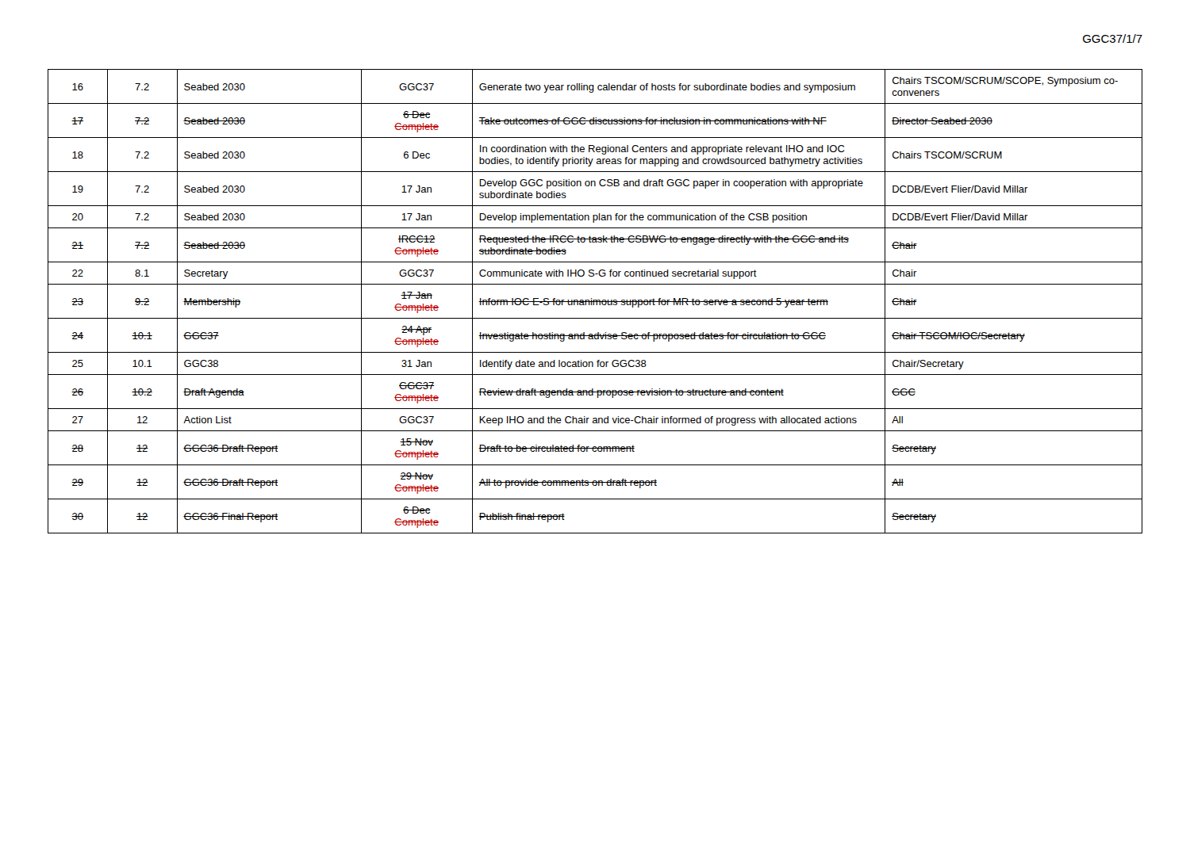GGC37/1/7
| 16 | 7.2 | Seabed 2030 | GGC37 | Generate two year rolling calendar of hosts for subordinate bodies and symposium | Chairs TSCOM/SCRUM/SCOPE, Symposium co-conveners |
| 17 | 7.2 | Seabed 2030 | 6 Dec Complete | Take outcomes of GGC discussions for inclusion in communications with NF | Director Seabed 2030 |
| 18 | 7.2 | Seabed 2030 | 6 Dec | In coordination with the Regional Centers and appropriate relevant IHO and IOC bodies, to identify priority areas for mapping and crowdsourced bathymetry activities | Chairs TSCOM/SCRUM |
| 19 | 7.2 | Seabed 2030 | 17 Jan | Develop GGC position on CSB and draft GGC paper in cooperation with appropriate subordinate bodies | DCDB/Evert Flier/David Millar |
| 20 | 7.2 | Seabed 2030 | 17 Jan | Develop implementation plan for the communication of the CSB position | DCDB/Evert Flier/David Millar |
| 21 | 7.2 | Seabed 2030 | IRCC12 Complete | Requested the IRCC to task the CSBWG to engage directly with the GGC and its subordinate bodies | Chair |
| 22 | 8.1 | Secretary | GGC37 | Communicate with IHO S-G for continued secretarial support | Chair |
| 23 | 9.2 | Membership | 17 Jan Complete | Inform IOC E-S for unanimous support for MR to serve a second 5 year term | Chair |
| 24 | 10.1 | GGC37 | 24 Apr Complete | Investigate hosting and advise Sec of proposed dates for circulation to GGC | Chair TSCOM/IOC/Secretary |
| 25 | 10.1 | GGC38 | 31 Jan | Identify date and location for GGC38 | Chair/Secretary |
| 26 | 10.2 | Draft Agenda | GGC37 Complete | Review draft agenda and propose revision to structure and content | GGC |
| 27 | 12 | Action List | GGC37 | Keep IHO and the Chair and vice-Chair informed of progress with allocated actions | All |
| 28 | 12 | GGC36 Draft Report | 15 Nov Complete | Draft to be circulated for comment | Secretary |
| 29 | 12 | GGC36 Draft Report | 29 Nov Complete | All to provide comments on draft report | All |
| 30 | 12 | GGC36 Final Report | 6 Dec Complete | Publish final report | Secretary |